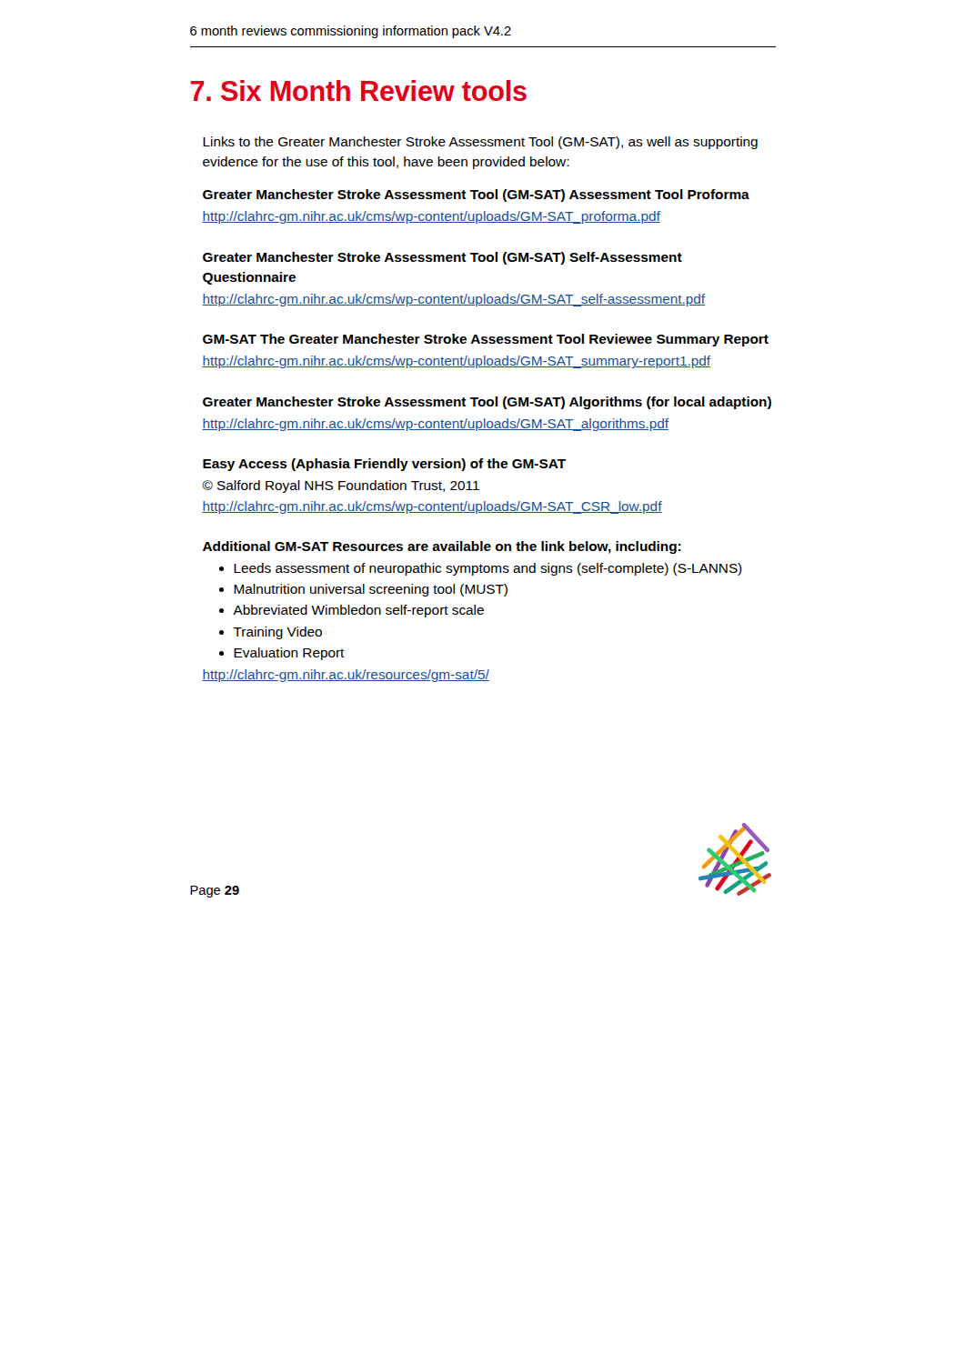6 month reviews commissioning information pack V4.2
7. Six Month Review tools
Links to the Greater Manchester Stroke Assessment Tool (GM-SAT), as well as supporting evidence for the use of this tool, have been provided below:
Greater Manchester Stroke Assessment Tool (GM-SAT) Assessment Tool Proforma
http://clahrc-gm.nihr.ac.uk/cms/wp-content/uploads/GM-SAT_proforma.pdf
Greater Manchester Stroke Assessment Tool (GM-SAT) Self-Assessment Questionnaire
http://clahrc-gm.nihr.ac.uk/cms/wp-content/uploads/GM-SAT_self-assessment.pdf
GM-SAT The Greater Manchester Stroke Assessment Tool Reviewee Summary Report
http://clahrc-gm.nihr.ac.uk/cms/wp-content/uploads/GM-SAT_summary-report1.pdf
Greater Manchester Stroke Assessment Tool (GM-SAT) Algorithms (for local adaption)
http://clahrc-gm.nihr.ac.uk/cms/wp-content/uploads/GM-SAT_algorithms.pdf
Easy Access (Aphasia Friendly version) of the GM-SAT
© Salford Royal NHS Foundation Trust, 2011
http://clahrc-gm.nihr.ac.uk/cms/wp-content/uploads/GM-SAT_CSR_low.pdf
Additional GM-SAT Resources are available on the link below, including:
Leeds assessment of neuropathic symptoms and signs (self-complete) (S-LANNS)
Malnutrition universal screening tool (MUST)
Abbreviated Wimbledon self-report scale
Training Video
Evaluation Report
http://clahrc-gm.nihr.ac.uk/resources/gm-sat/5/
Page 29